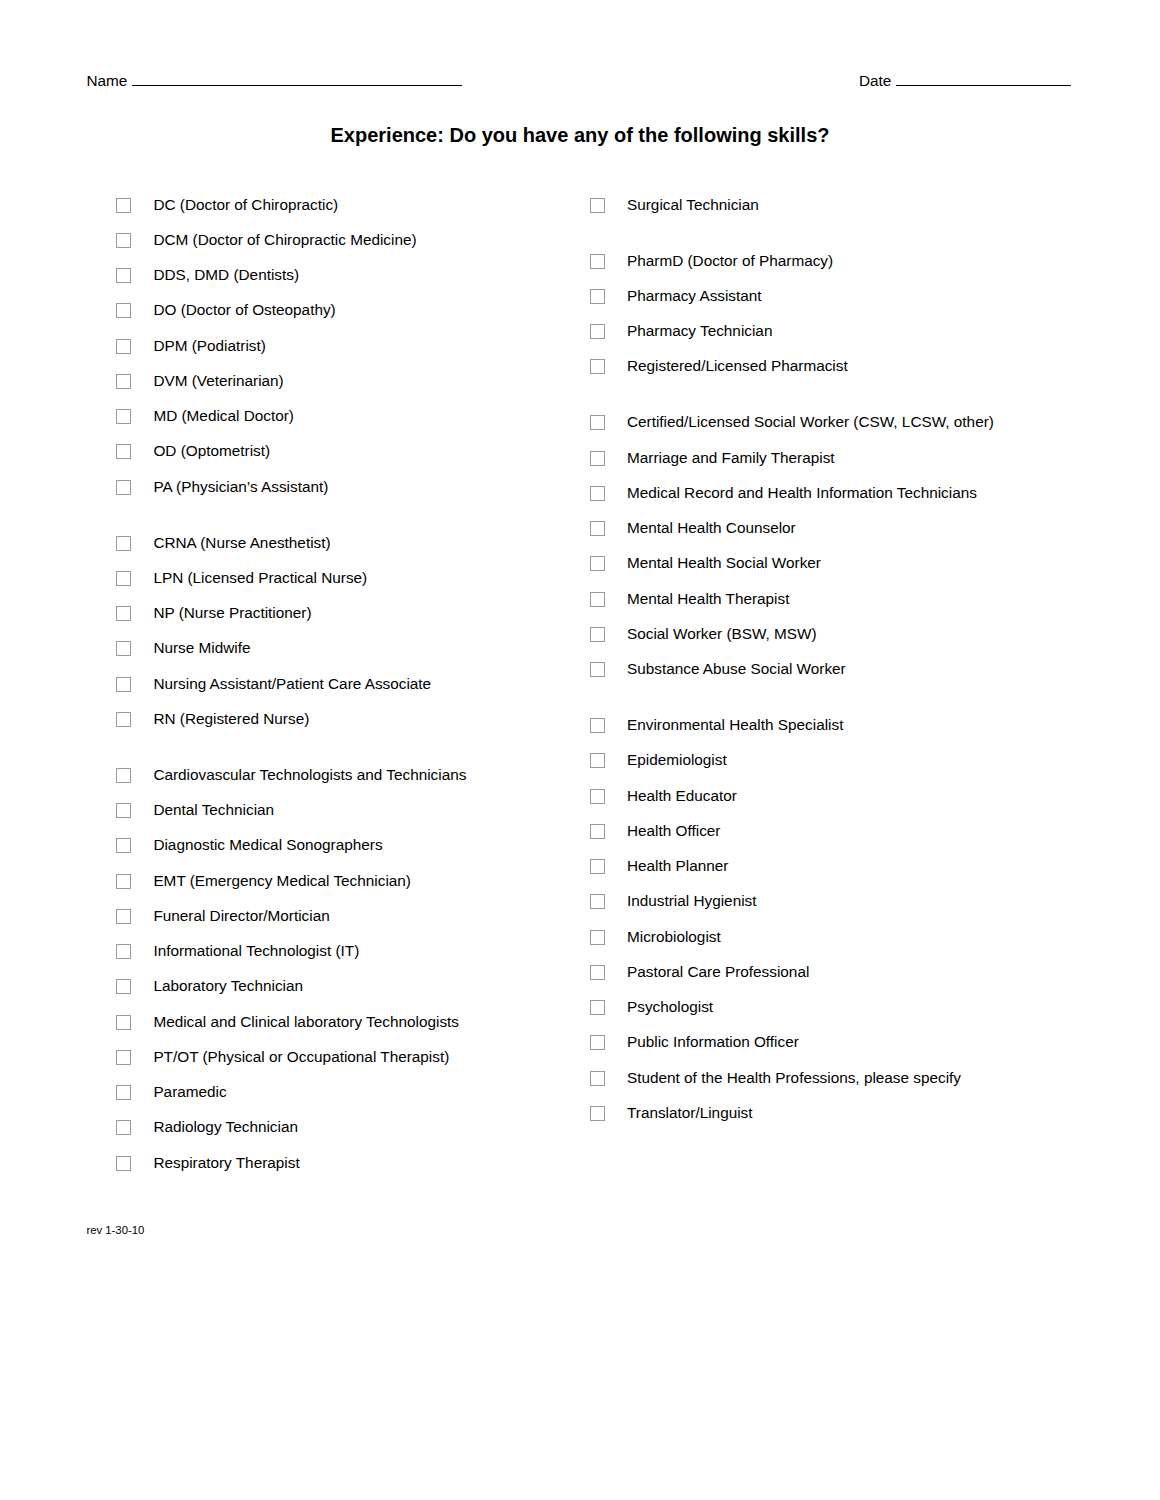Name Date
Experience: Do you have any of the following skills?
DC (Doctor of Chiropractic)
DCM (Doctor of Chiropractic Medicine)
DDS, DMD (Dentists)
DO (Doctor of Osteopathy)
DPM (Podiatrist)
DVM (Veterinarian)
MD (Medical Doctor)
OD (Optometrist)
PA (Physician’s Assistant)
CRNA (Nurse Anesthetist)
LPN (Licensed Practical Nurse)
NP (Nurse Practitioner)
Nurse Midwife
Nursing Assistant/Patient Care Associate
RN (Registered Nurse)
Cardiovascular Technologists and Technicians
Dental Technician
Diagnostic Medical Sonographers
EMT (Emergency Medical Technician)
Funeral Director/Mortician
Informational Technologist (IT)
Laboratory Technician
Medical and Clinical laboratory Technologists
PT/OT (Physical or Occupational Therapist)
Paramedic
Radiology Technician
Respiratory Therapist
Surgical Technician
PharmD (Doctor of Pharmacy)
Pharmacy Assistant
Pharmacy Technician
Registered/Licensed Pharmacist
Certified/Licensed Social Worker (CSW, LCSW, other)
Marriage and Family Therapist
Medical Record and Health Information Technicians
Mental Health Counselor
Mental Health Social Worker
Mental Health Therapist
Social Worker (BSW, MSW)
Substance Abuse Social Worker
Environmental Health Specialist
Epidemiologist
Health Educator
Health Officer
Health Planner
Industrial Hygienist
Microbiologist
Pastoral Care Professional
Psychologist
Public Information Officer
Student of the Health Professions, please specify
Translator/Linguist
rev 1-30-10